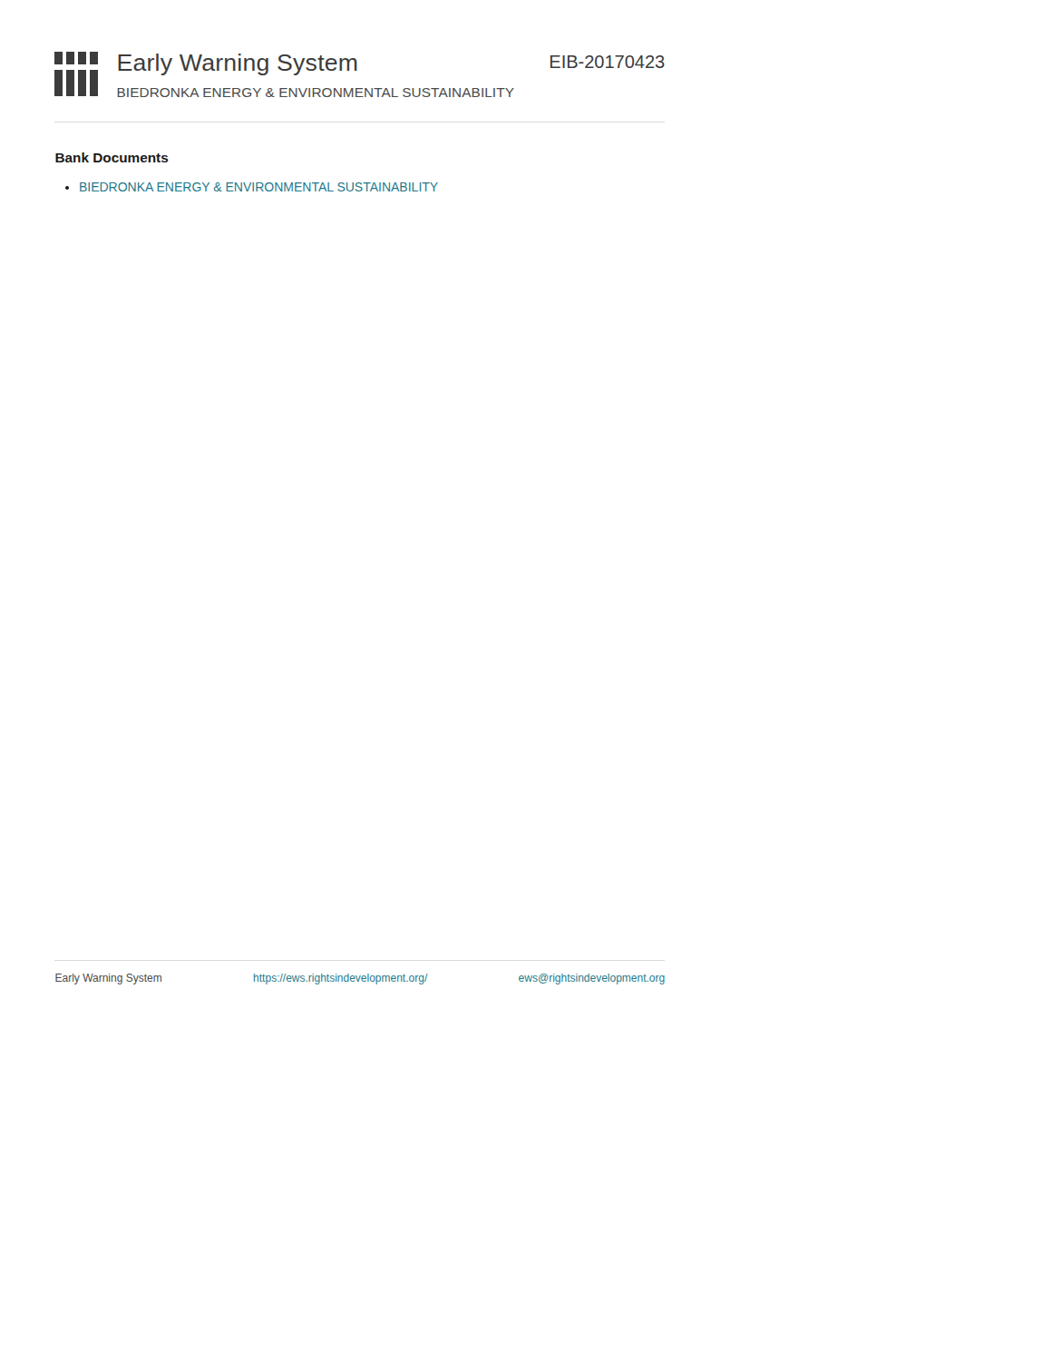Early Warning System
BIEDRONKA ENERGY & ENVIRONMENTAL SUSTAINABILITY
EIB-20170423
Bank Documents
BIEDRONKA ENERGY & ENVIRONMENTAL SUSTAINABILITY
Early Warning System
https://ews.rightsindevelopment.org/
ews@rightsindevelopment.org